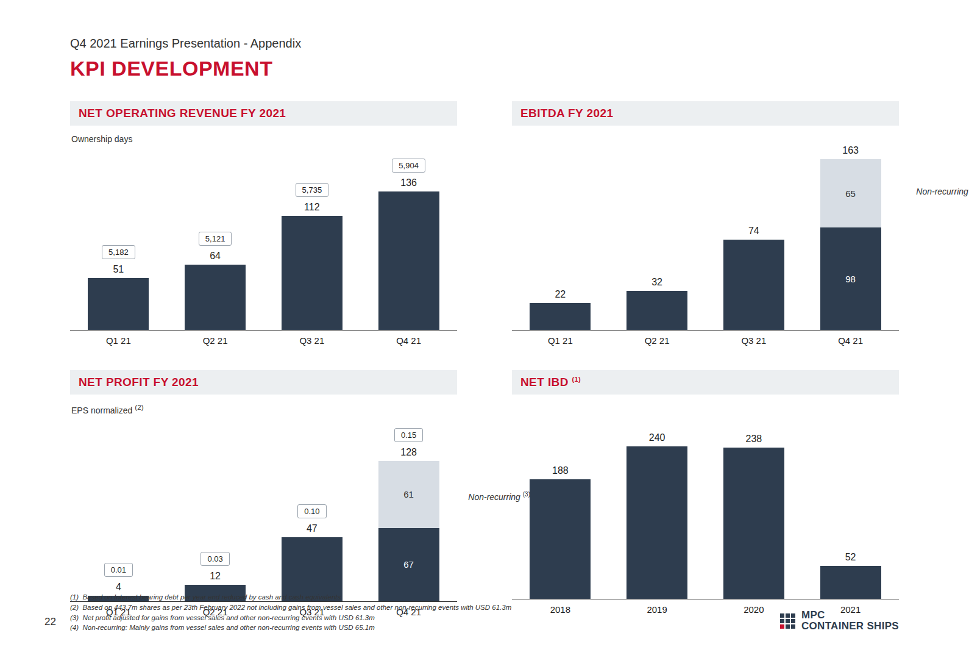Q4 2021 Earnings Presentation - Appendix
KPI DEVELOPMENT
NET OPERATING REVENUE FY 2021
Ownership days
5,182
51
5,121
64
5,735
112
5,904
136
Q1 21 Q2 21 Q3 21 Q4 21
EBITDA FY 2021
22
32
74
163
65
98
Non-recurring (4)
Q1 21 Q2 21 Q3 21 Q4 21
NET PROFIT FY 2021
EPS normalized (2)
0.01
4
0.03
12
0.10
47
0.15
128
61
67
Non-recurring (3)
Q1 21 Q2 21 Q3 21 Q4 21
NET IBD (1)
188
240
238
52
2018201920202021
22
(1) Based on Interest bearing debt per year end reduced by cash and cash equivalents
(2) Based on 443.7m shares as per 23th February 2022 not including gains from vessel sales and other non-recurring events with USD 61.3m
(3) Net profit adjusted for gains from vessel sales and other non-recurring events with USD 61.3m
(4) Non-recurring: Mainly gains from vessel sales and other non-recurring events with USD 65.1m
MPCCONTAINER SHIPS